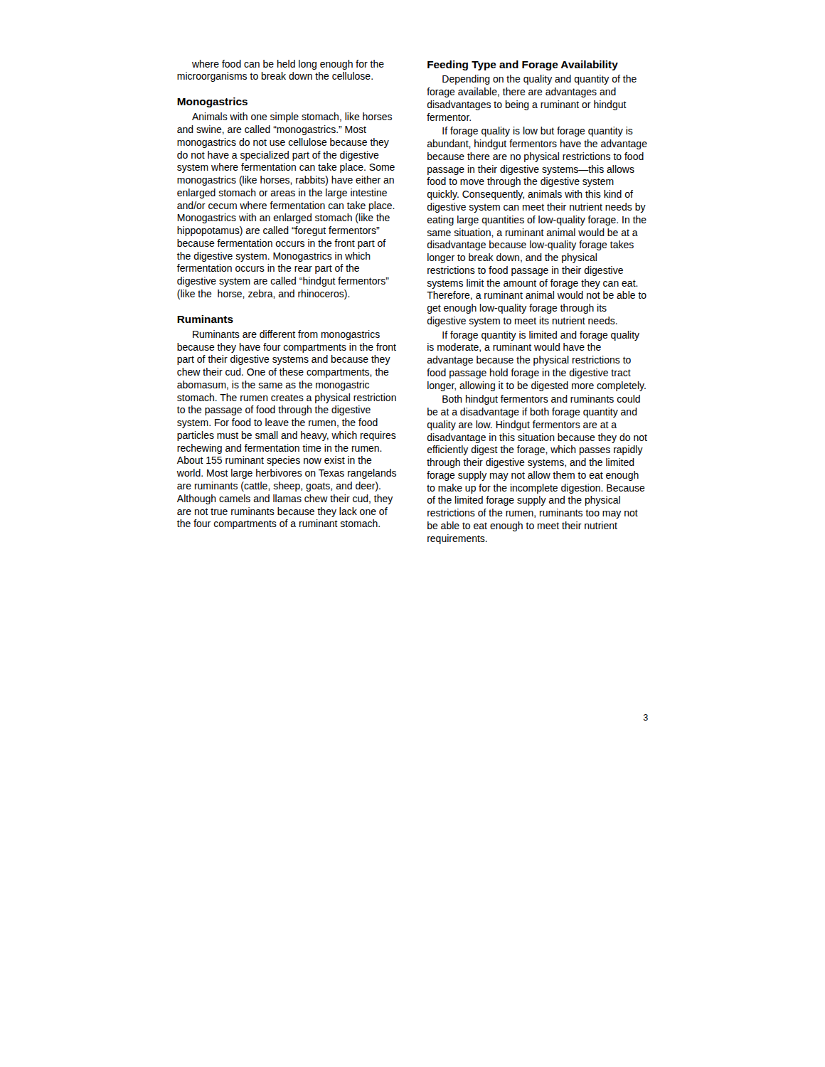where food can be held long enough for the microorganisms to break down the cellulose.
Monogastrics
Animals with one simple stomach, like horses and swine, are called “monogastrics.” Most monogastrics do not use cellulose because they do not have a specialized part of the digestive system where fermentation can take place. Some monogastrics (like horses, rabbits) have either an enlarged stomach or areas in the large intestine and/or cecum where fermentation can take place. Monogastrics with an enlarged stomach (like the hippopotamus) are called “foregut fermentors” because fermentation occurs in the front part of the digestive system. Monogastrics in which fermentation occurs in the rear part of the digestive system are called “hindgut fermentors” (like the horse, zebra, and rhinoceros).
Ruminants
Ruminants are different from monogastrics because they have four compartments in the front part of their digestive systems and because they chew their cud. One of these compartments, the abomasum, is the same as the monogastric stomach. The rumen creates a physical restriction to the passage of food through the digestive system. For food to leave the rumen, the food particles must be small and heavy, which requires rechewing and fermentation time in the rumen. About 155 ruminant species now exist in the world. Most large herbivores on Texas rangelands are ruminants (cattle, sheep, goats, and deer). Although camels and llamas chew their cud, they are not true ruminants because they lack one of the four compartments of a ruminant stomach.
Feeding Type and Forage Availability
Depending on the quality and quantity of the forage available, there are advantages and disadvantages to being a ruminant or hindgut fermentor.
If forage quality is low but forage quantity is abundant, hindgut fermentors have the advantage because there are no physical restrictions to food passage in their digestive systems—this allows food to move through the digestive system quickly. Consequently, animals with this kind of digestive system can meet their nutrient needs by eating large quantities of low-quality forage. In the same situation, a ruminant animal would be at a disadvantage because low-quality forage takes longer to break down, and the physical restrictions to food passage in their digestive systems limit the amount of forage they can eat. Therefore, a ruminant animal would not be able to get enough low-quality forage through its digestive system to meet its nutrient needs.
If forage quantity is limited and forage quality is moderate, a ruminant would have the advantage because the physical restrictions to food passage hold forage in the digestive tract longer, allowing it to be digested more completely.
Both hindgut fermentors and ruminants could be at a disadvantage if both forage quantity and quality are low. Hindgut fermentors are at a disadvantage in this situation because they do not efficiently digest the forage, which passes rapidly through their digestive systems, and the limited forage supply may not allow them to eat enough to make up for the incomplete digestion. Because of the limited forage supply and the physical restrictions of the rumen, ruminants too may not be able to eat enough to meet their nutrient requirements.
3